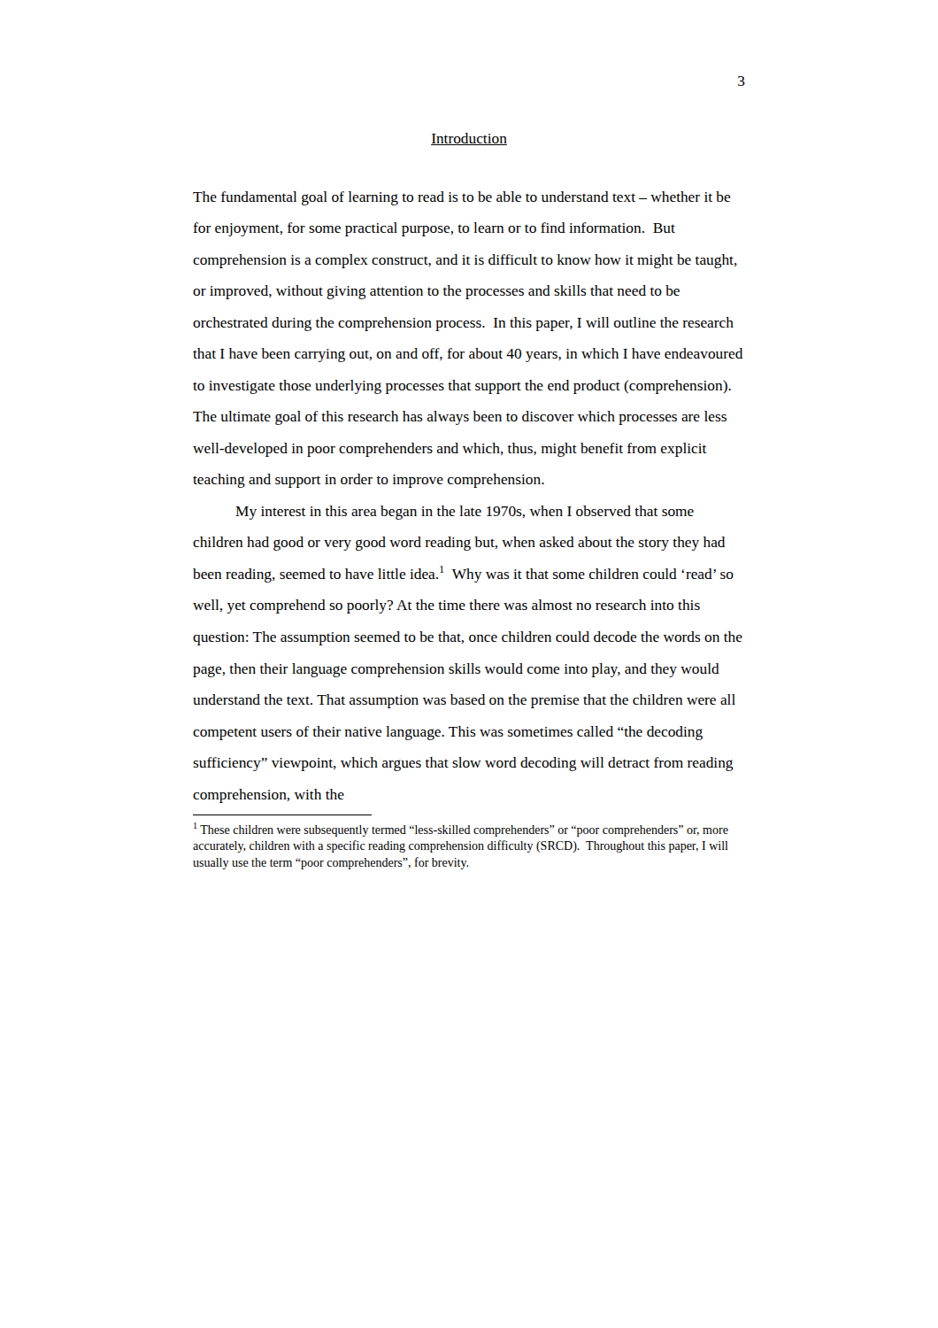3
Introduction
The fundamental goal of learning to read is to be able to understand text – whether it be for enjoyment, for some practical purpose, to learn or to find information. But comprehension is a complex construct, and it is difficult to know how it might be taught, or improved, without giving attention to the processes and skills that need to be orchestrated during the comprehension process. In this paper, I will outline the research that I have been carrying out, on and off, for about 40 years, in which I have endeavoured to investigate those underlying processes that support the end product (comprehension). The ultimate goal of this research has always been to discover which processes are less well-developed in poor comprehenders and which, thus, might benefit from explicit teaching and support in order to improve comprehension.
My interest in this area began in the late 1970s, when I observed that some children had good or very good word reading but, when asked about the story they had been reading, seemed to have little idea.1 Why was it that some children could ‘read’ so well, yet comprehend so poorly? At the time there was almost no research into this question: The assumption seemed to be that, once children could decode the words on the page, then their language comprehension skills would come into play, and they would understand the text. That assumption was based on the premise that the children were all competent users of their native language. This was sometimes called “the decoding sufficiency” viewpoint, which argues that slow word decoding will detract from reading comprehension, with the
1 These children were subsequently termed “less-skilled comprehenders” or “poor comprehenders” or, more accurately, children with a specific reading comprehension difficulty (SRCD). Throughout this paper, I will usually use the term “poor comprehenders”, for brevity.